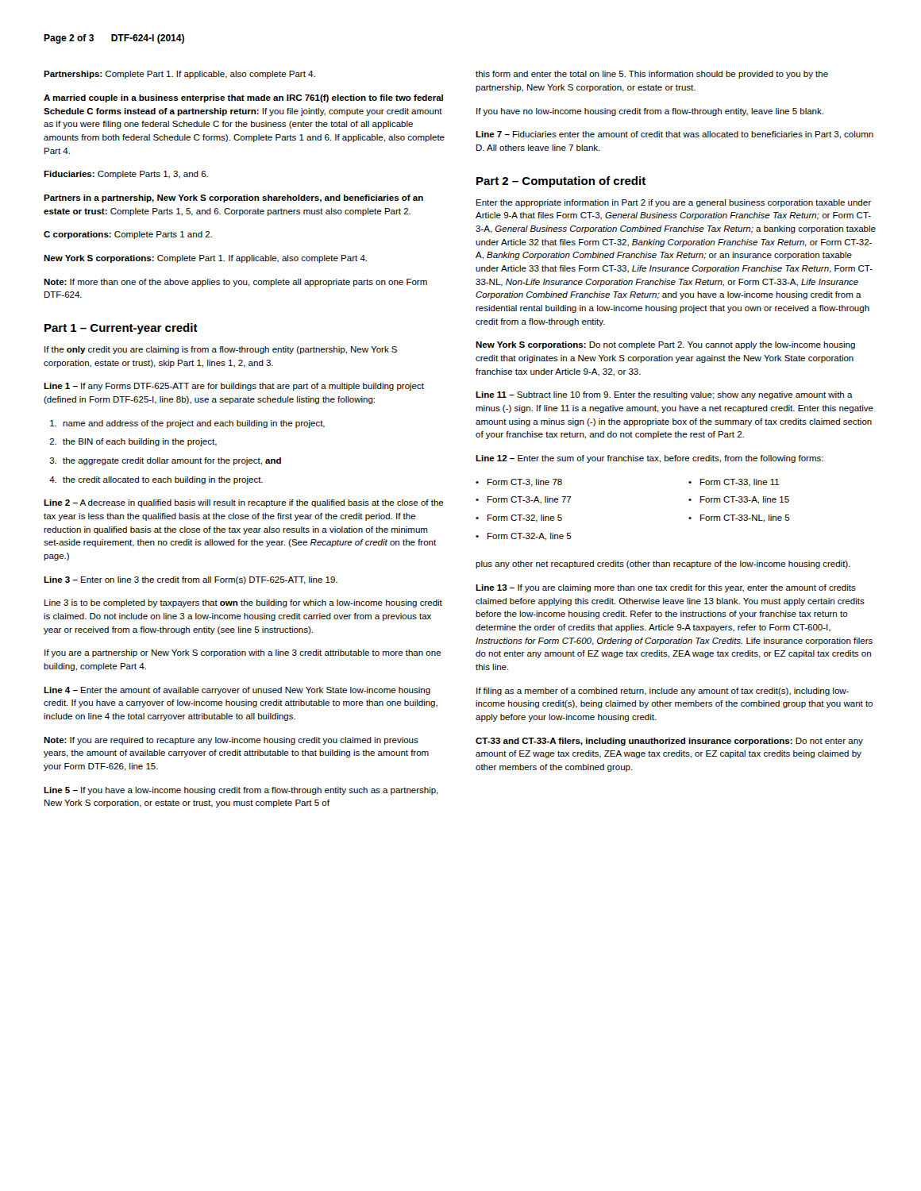Page 2 of 3 DTF-624-I (2014)
Partnerships: Complete Part 1. If applicable, also complete Part 4.
A married couple in a business enterprise that made an IRC 761(f) election to file two federal Schedule C forms instead of a partnership return: If you file jointly, compute your credit amount as if you were filing one federal Schedule C for the business (enter the total of all applicable amounts from both federal Schedule C forms). Complete Parts 1 and 6. If applicable, also complete Part 4.
Fiduciaries: Complete Parts 1, 3, and 6.
Partners in a partnership, New York S corporation shareholders, and beneficiaries of an estate or trust: Complete Parts 1, 5, and 6. Corporate partners must also complete Part 2.
C corporations: Complete Parts 1 and 2.
New York S corporations: Complete Part 1. If applicable, also complete Part 4.
Note: If more than one of the above applies to you, complete all appropriate parts on one Form DTF-624.
Part 1 – Current-year credit
If the only credit you are claiming is from a flow-through entity (partnership, New York S corporation, estate or trust), skip Part 1, lines 1, 2, and 3.
Line 1 – If any Forms DTF-625-ATT are for buildings that are part of a multiple building project (defined in Form DTF-625-I, line 8b), use a separate schedule listing the following:
name and address of the project and each building in the project,
the BIN of each building in the project,
the aggregate credit dollar amount for the project, and
the credit allocated to each building in the project.
Line 2 – A decrease in qualified basis will result in recapture if the qualified basis at the close of the tax year is less than the qualified basis at the close of the first year of the credit period. If the reduction in qualified basis at the close of the tax year also results in a violation of the minimum set-aside requirement, then no credit is allowed for the year. (See Recapture of credit on the front page.)
Line 3 – Enter on line 3 the credit from all Form(s) DTF-625-ATT, line 19.
Line 3 is to be completed by taxpayers that own the building for which a low-income housing credit is claimed. Do not include on line 3 a low-income housing credit carried over from a previous tax year or received from a flow-through entity (see line 5 instructions).
If you are a partnership or New York S corporation with a line 3 credit attributable to more than one building, complete Part 4.
Line 4 – Enter the amount of available carryover of unused New York State low-income housing credit. If you have a carryover of low-income housing credit attributable to more than one building, include on line 4 the total carryover attributable to all buildings.
Note: If you are required to recapture any low-income housing credit you claimed in previous years, the amount of available carryover of credit attributable to that building is the amount from your Form DTF-626, line 15.
Line 5 – If you have a low-income housing credit from a flow-through entity such as a partnership, New York S corporation, or estate or trust, you must complete Part 5 of
this form and enter the total on line 5. This information should be provided to you by the partnership, New York S corporation, or estate or trust.
If you have no low-income housing credit from a flow-through entity, leave line 5 blank.
Line 7 – Fiduciaries enter the amount of credit that was allocated to beneficiaries in Part 3, column D. All others leave line 7 blank.
Part 2 – Computation of credit
Enter the appropriate information in Part 2 if you are a general business corporation taxable under Article 9-A that files Form CT-3, General Business Corporation Franchise Tax Return; or Form CT-3-A, General Business Corporation Combined Franchise Tax Return; a banking corporation taxable under Article 32 that files Form CT-32, Banking Corporation Franchise Tax Return, or Form CT-32-A, Banking Corporation Combined Franchise Tax Return; or an insurance corporation taxable under Article 33 that files Form CT-33, Life Insurance Corporation Franchise Tax Return, Form CT-33-NL, Non-Life Insurance Corporation Franchise Tax Return, or Form CT-33-A, Life Insurance Corporation Combined Franchise Tax Return; and you have a low-income housing credit from a residential rental building in a low-income housing project that you own or received a flow-through credit from a flow-through entity.
New York S corporations: Do not complete Part 2. You cannot apply the low-income housing credit that originates in a New York S corporation year against the New York State corporation franchise tax under Article 9-A, 32, or 33.
Line 11 – Subtract line 10 from 9. Enter the resulting value; show any negative amount with a minus (-) sign. If line 11 is a negative amount, you have a net recaptured credit. Enter this negative amount using a minus sign (-) in the appropriate box of the summary of tax credits claimed section of your franchise tax return, and do not complete the rest of Part 2.
Line 12 – Enter the sum of your franchise tax, before credits, from the following forms:
Form CT-3, line 78
Form CT-3-A, line 77
Form CT-32, line 5
Form CT-32-A, line 5
Form CT-33, line 11
Form CT-33-A, line 15
Form CT-33-NL, line 5
plus any other net recaptured credits (other than recapture of the low-income housing credit).
Line 13 – If you are claiming more than one tax credit for this year, enter the amount of credits claimed before applying this credit. Otherwise leave line 13 blank. You must apply certain credits before the low-income housing credit. Refer to the instructions of your franchise tax return to determine the order of credits that applies. Article 9-A taxpayers, refer to Form CT-600-I, Instructions for Form CT-600, Ordering of Corporation Tax Credits. Life insurance corporation filers do not enter any amount of EZ wage tax credits, ZEA wage tax credits, or EZ capital tax credits on this line.
If filing as a member of a combined return, include any amount of tax credit(s), including low-income housing credit(s), being claimed by other members of the combined group that you want to apply before your low-income housing credit.
CT-33 and CT-33-A filers, including unauthorized insurance corporations: Do not enter any amount of EZ wage tax credits, ZEA wage tax credits, or EZ capital tax credits being claimed by other members of the combined group.